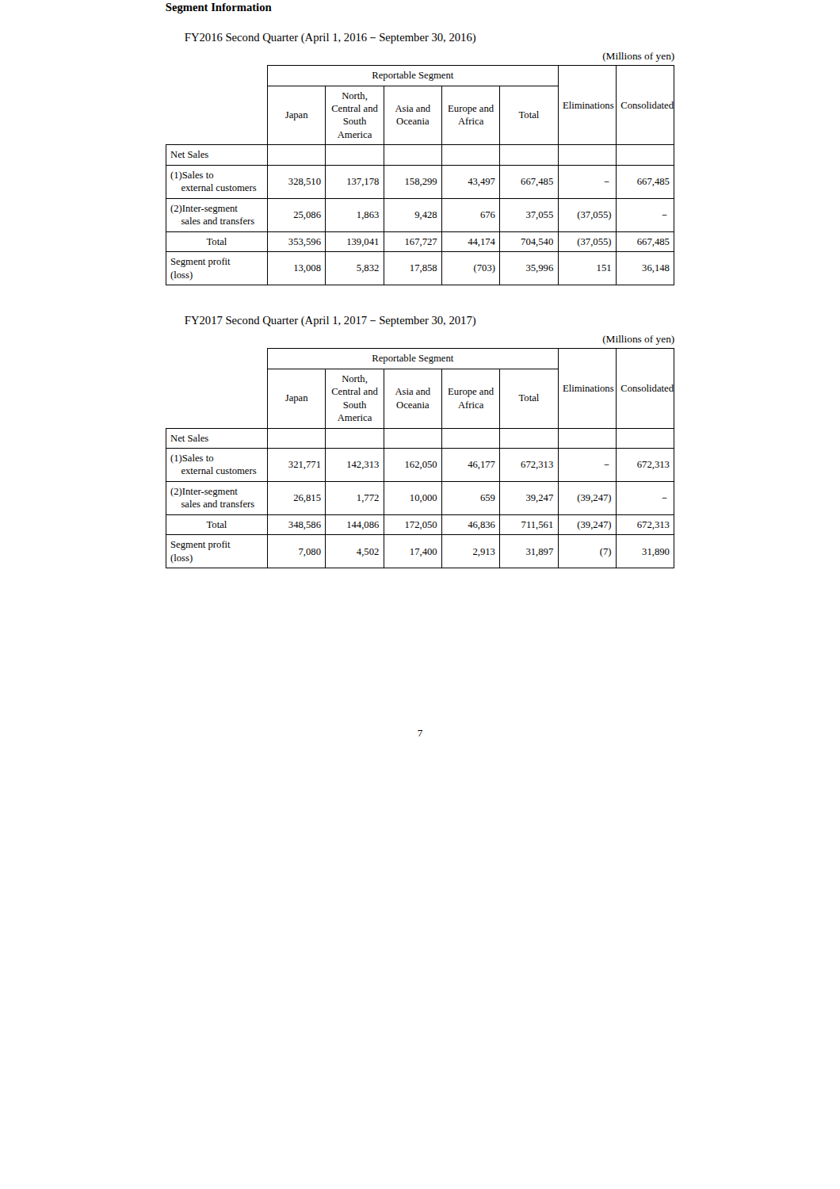Segment Information
FY2016 Second Quarter (April 1, 2016－September 30, 2016)
(Millions of yen)
| | Reportable Segment | Eliminations | Consolidated |
| --- | --- | --- | --- |
| Japan | North, Central and South America | Asia and Oceania | Europe and Africa | Total |
| Net Sales | | | | | | | |
| (1)Sales to external customers | 328,510 | 137,178 | 158,299 | 43,497 | 667,485 | － | 667,485 |
| (2)Inter-segment sales and transfers | 25,086 | 1,863 | 9,428 | 676 | 37,055 | (37,055) | － |
| Total | 353,596 | 139,041 | 167,727 | 44,174 | 704,540 | (37,055) | 667,485 |
| Segment profit (loss) | 13,008 | 5,832 | 17,858 | (703) | 35,996 | 151 | 36,148 |
FY2017 Second Quarter (April 1, 2017－September 30, 2017)
(Millions of yen)
| | Reportable Segment | Eliminations | Consolidated |
| --- | --- | --- | --- |
| Japan | North, Central and South America | Asia and Oceania | Europe and Africa | Total |
| Net Sales | | | | | | | |
| (1)Sales to external customers | 321,771 | 142,313 | 162,050 | 46,177 | 672,313 | － | 672,313 |
| (2)Inter-segment sales and transfers | 26,815 | 1,772 | 10,000 | 659 | 39,247 | (39,247) | － |
| Total | 348,586 | 144,086 | 172,050 | 46,836 | 711,561 | (39,247) | 672,313 |
| Segment profit (loss) | 7,080 | 4,502 | 17,400 | 2,913 | 31,897 | (7) | 31,890 |
7